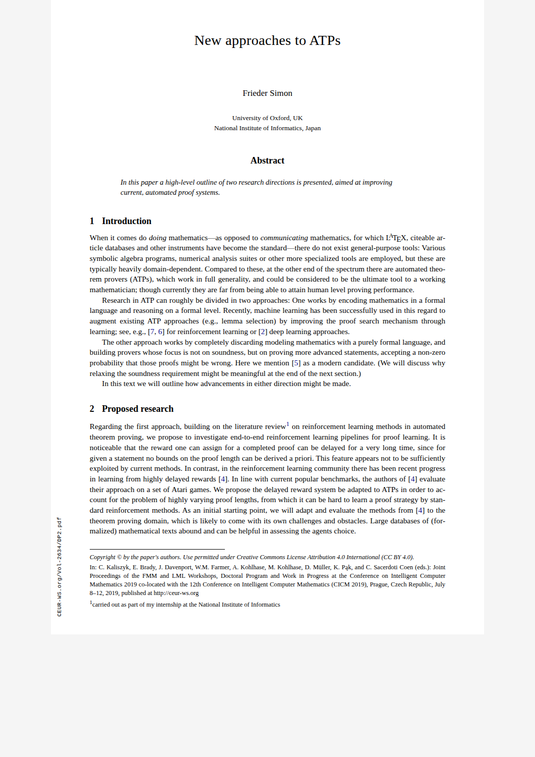CEUR-WS.org/Vol-2634/DP2.pdf
New approaches to ATPs
Frieder Simon
University of Oxford, UK
National Institute of Informatics, Japan
Abstract
In this paper a high-level outline of two research directions is presented, aimed at improving current, automated proof systems.
1 Introduction
When it comes do doing mathematics—as opposed to communicating mathematics, for which LATEX, citeable article databases and other instruments have become the standard—there do not exist general-purpose tools: Various symbolic algebra programs, numerical analysis suites or other more specialized tools are employed, but these are typically heavily domain-dependent. Compared to these, at the other end of the spectrum there are automated theorem provers (ATPs), which work in full generality, and could be considered to be the ultimate tool to a working mathematician; though currently they are far from being able to attain human level proving performance.
Research in ATP can roughly be divided in two approaches: One works by encoding mathematics in a formal language and reasoning on a formal level. Recently, machine learning has been successfully used in this regard to augment existing ATP approaches (e.g., lemma selection) by improving the proof search mechanism through learning; see, e.g., [7, 6] for reinforcement learning or [2] deep learning approaches.
The other approach works by completely discarding modeling mathematics with a purely formal language, and building provers whose focus is not on soundness, but on proving more advanced statements, accepting a non-zero probability that those proofs might be wrong. Here we mention [5] as a modern candidate. (We will discuss why relaxing the soundness requirement might be meaningful at the end of the next section.)
In this text we will outline how advancements in either direction might be made.
2 Proposed research
Regarding the first approach, building on the literature review1 on reinforcement learning methods in automated theorem proving, we propose to investigate end-to-end reinforcement learning pipelines for proof learning. It is noticeable that the reward one can assign for a completed proof can be delayed for a very long time, since for given a statement no bounds on the proof length can be derived a priori. This feature appears not to be sufficiently exploited by current methods. In contrast, in the reinforcement learning community there has been recent progress in learning from highly delayed rewards [4]. In line with current popular benchmarks, the authors of [4] evaluate their approach on a set of Atari games. We propose the delayed reward system be adapted to ATPs in order to account for the problem of highly varying proof lengths, from which it can be hard to learn a proof strategy by standard reinforcement methods. As an initial starting point, we will adapt and evaluate the methods from [4] to the theorem proving domain, which is likely to come with its own challenges and obstacles. Large databases of (formalized) mathematical texts abound and can be helpful in assessing the agents choice.
Copyright © by the paper's authors. Use permitted under Creative Commons License Attribution 4.0 International (CC BY 4.0).
In: C. Kaliszyk, E. Brady, J. Davenport, W.M. Farmer, A. Kohlhase, M. Kohlhase, D. Müller, K. Pąk, and C. Sacerdoti Coen (eds.): Joint Proceedings of the FMM and LML Workshops, Doctoral Program and Work in Progress at the Conference on Intelligent Computer Mathematics 2019 co-located with the 12th Conference on Intelligent Computer Mathematics (CICM 2019), Prague, Czech Republic, July 8–12, 2019, published at http://ceur-ws.org
1carried out as part of my internship at the National Institute of Informatics